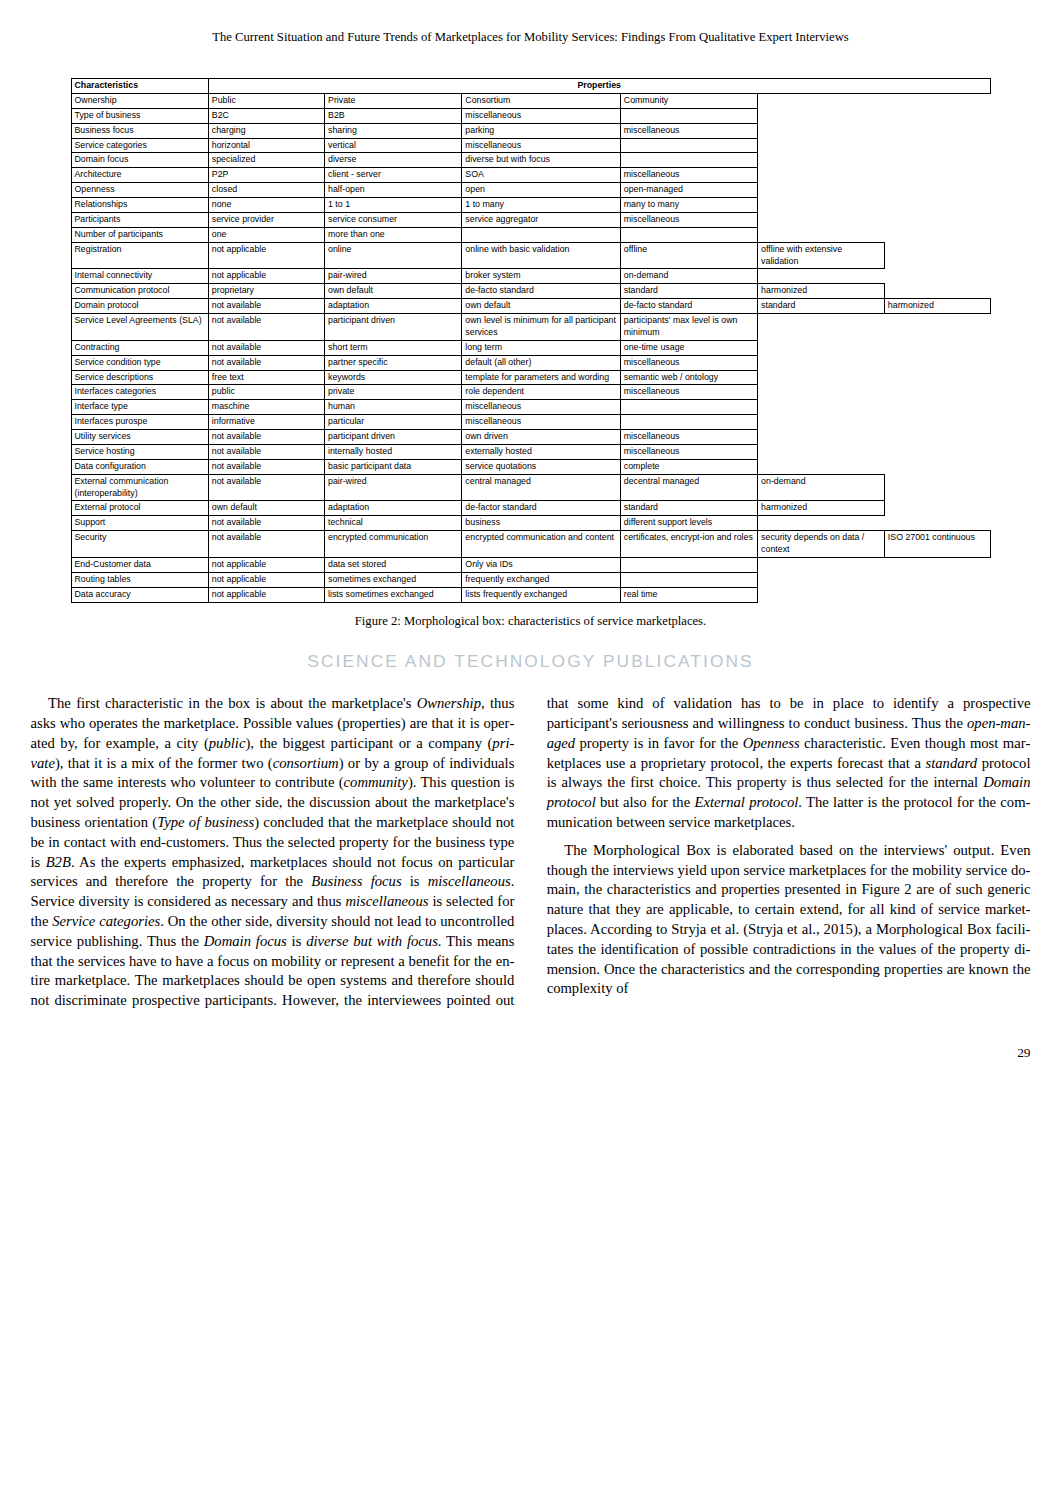The Current Situation and Future Trends of Marketplaces for Mobility Services: Findings From Qualitative Expert Interviews
| Characteristics | Properties |
| --- | --- |
| Ownership | Public | Private | Consortium | Community | | |
| Type of business | B2C | B2B | miscellaneous | | | |
| Business focus | charging | sharing | parking | miscellaneous | | |
| Service categories | horizontal | vertical | miscellaneous | | | |
| Domain focus | specialized | diverse | diverse but with focus | | | |
| Architecture | P2P | client - server | SOA | miscellaneous | | |
| Openness | closed | half-open | open | open-managed | | |
| Relationships | none | 1 to 1 | 1 to many | many to many | | |
| Participants | service provider | service consumer | service aggregator | miscellaneous | | |
| Number of participants | one | more than one | | | | |
| Registration | not applicable | online | online with basic validation | offline | offline with extensive validation | |
| Internal connectivity | not applicable | pair-wired | broker system | on-demand | | |
| Communication protocol | proprietary | own default | de-facto standard | standard | harmonized | |
| Domain protocol | not available | adaptation | own default | de-facto standard | standard | harmonized |
| Service Level Agreements (SLA) | not available | participant driven | own level is minimum for all participant services | participants' max level is own minimum | | |
| Contracting | not available | short term | long term | one-time usage | | |
| Service condition type | not available | partner specific | default (all other) | miscellaneous | | |
| Service descriptions | free text | keywords | template for parameters and wording | semantic web / ontology | | |
| Interfaces categories | public | private | role dependent | miscellaneous | | |
| Interface type | maschine | human | miscellaneous | | | |
| Interfaces purospe | informative | particular | miscellaneous | | | |
| Utility services | not available | participant driven | own driven | miscellaneous | | |
| Service hosting | not available | internally hosted | externally hosted | miscellaneous | | |
| Data configuration | not available | basic participant data | service quotations | complete | | |
| External communication (interoperability) | not available | pair-wired | central managed | decentral managed | on-demand | |
| External protocol | own default | adaptation | de-factor standard | standard | harmonized | |
| Support | not available | technical | business | different support levels | | |
| Security | not available | encrypted communication | encrypted communication and content | certificates, encrypt-ion and roles | security depends on data / context | ISO 27001 continuous |
| End-Customer data | not applicable | data set stored | Only via IDs | | | |
| Routing tables | not applicable | sometimes exchanged | frequently exchanged | | | |
| Data accuracy | not applicable | lists sometimes exchanged | lists frequently exchanged | real time | | |
Figure 2: Morphological box: characteristics of service marketplaces.
SCIENCE AND TECHNOLOGY PUBLICATIONS
The first characteristic in the box is about the marketplace's Ownership, thus asks who operates the marketplace. Possible values (properties) are that it is operated by, for example, a city (public), the biggest participant or a company (private), that it is a mix of the former two (consortium) or by a group of individuals with the same interests who volunteer to contribute (community). This question is not yet solved properly. On the other side, the discussion about the marketplace's business orientation (Type of business) concluded that the marketplace should not be in contact with end-customers. Thus the selected property for the business type is B2B. As the experts emphasized, marketplaces should not focus on particular services and therefore the property for the Business focus is miscellaneous. Service diversity is considered as necessary and thus miscellaneous is selected for the Service categories. On the other side, diversity should not lead to uncontrolled service publishing. Thus the Domain focus is diverse but with focus. This means that the services have to have a focus on mobility or represent a benefit for the entire marketplace. The marketplaces should be open systems and therefore should not discriminate prospective participants. However, the interviewees pointed out that some kind of validation has to be in place to identify a prospective participant's seriousness and willingness to conduct business. Thus the open-managed property is in favor for the Openness characteristic. Even though most marketplaces use a proprietary protocol, the experts forecast that a standard protocol is always the first choice. This property is thus selected for the internal Domain protocol but also for the External protocol. The latter is the protocol for the communication between service marketplaces.
The Morphological Box is elaborated based on the interviews' output. Even though the interviews yield upon service marketplaces for the mobility service domain, the characteristics and properties presented in Figure 2 are of such generic nature that they are applicable, to certain extend, for all kind of service marketplaces. According to Stryja et al. (Stryja et al., 2015), a Morphological Box facilitates the identification of possible contradictions in the values of the property dimension. Once the characteristics and the corresponding properties are known the complexity of
29